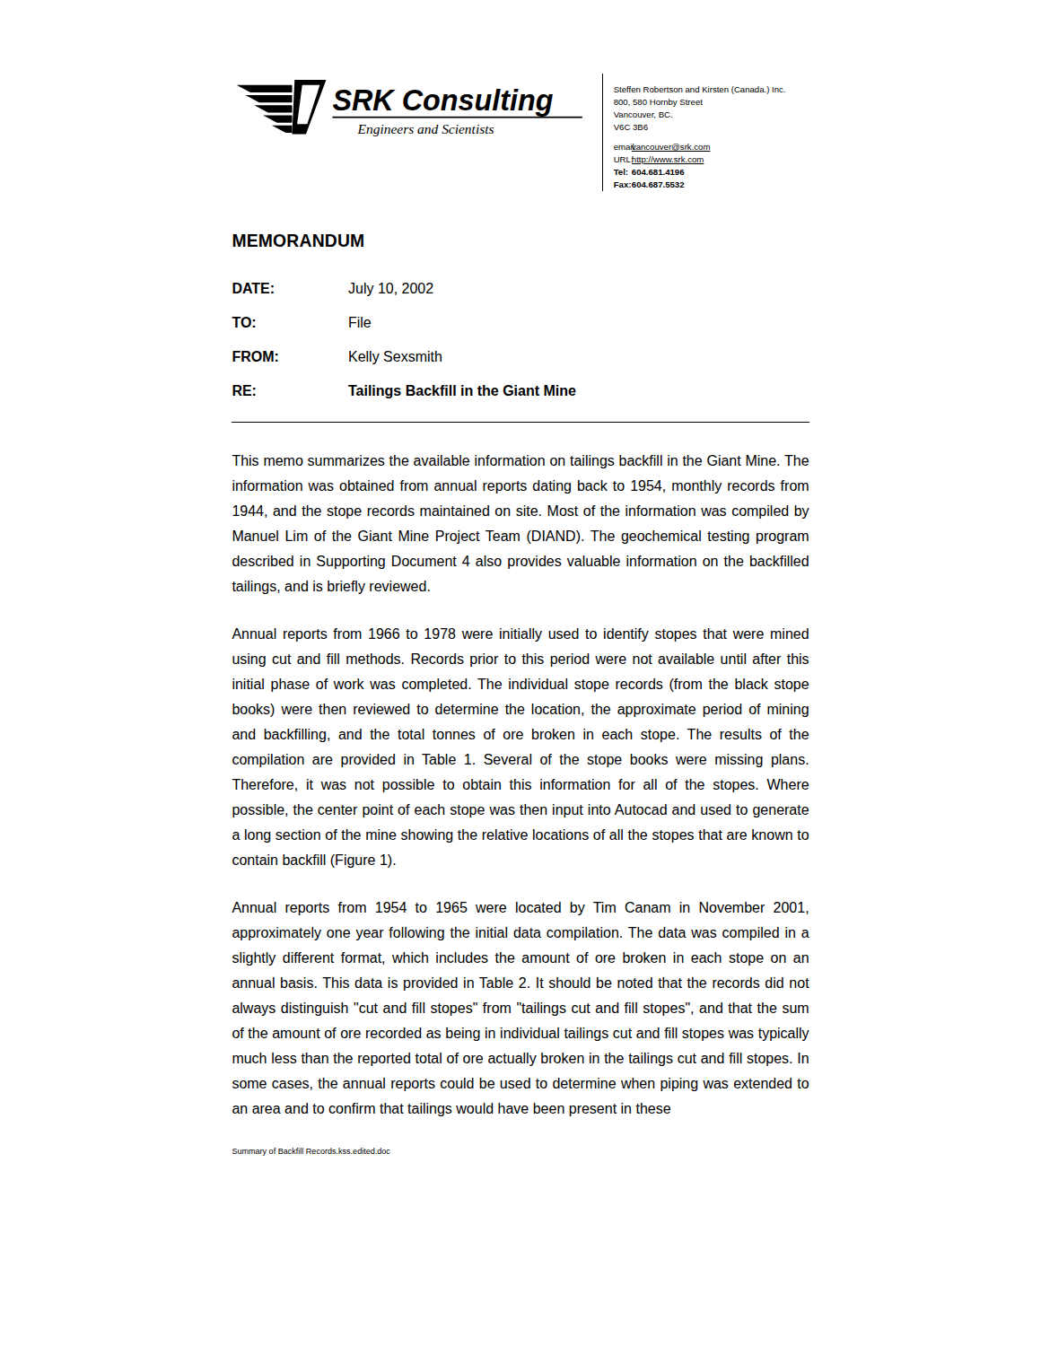SRK Consulting Engineers and Scientists
Steffen Robertson and Kirsten (Canada.) Inc.
800, 580 Hornby Street
Vancouver, BC.
V6C 3B6
email: vancouver@srk.com
URL: http://www.srk.com
Tel: 604.681.4196
Fax: 604.687.5532
MEMORANDUM
| DATE: | July 10, 2002 |
| TO: | File |
| FROM: | Kelly Sexsmith |
| RE: | Tailings Backfill in the Giant Mine |
This memo summarizes the available information on tailings backfill in the Giant Mine. The information was obtained from annual reports dating back to 1954, monthly records from 1944, and the stope records maintained on site. Most of the information was compiled by Manuel Lim of the Giant Mine Project Team (DIAND). The geochemical testing program described in Supporting Document 4 also provides valuable information on the backfilled tailings, and is briefly reviewed.
Annual reports from 1966 to 1978 were initially used to identify stopes that were mined using cut and fill methods. Records prior to this period were not available until after this initial phase of work was completed. The individual stope records (from the black stope books) were then reviewed to determine the location, the approximate period of mining and backfilling, and the total tonnes of ore broken in each stope. The results of the compilation are provided in Table 1. Several of the stope books were missing plans. Therefore, it was not possible to obtain this information for all of the stopes. Where possible, the center point of each stope was then input into Autocad and used to generate a long section of the mine showing the relative locations of all the stopes that are known to contain backfill (Figure 1).
Annual reports from 1954 to 1965 were located by Tim Canam in November 2001, approximately one year following the initial data compilation. The data was compiled in a slightly different format, which includes the amount of ore broken in each stope on an annual basis. This data is provided in Table 2. It should be noted that the records did not always distinguish "cut and fill stopes" from "tailings cut and fill stopes", and that the sum of the amount of ore recorded as being in individual tailings cut and fill stopes was typically much less than the reported total of ore actually broken in the tailings cut and fill stopes. In some cases, the annual reports could be used to determine when piping was extended to an area and to confirm that tailings would have been present in these
Summary of Backfill Records.kss.edited.doc